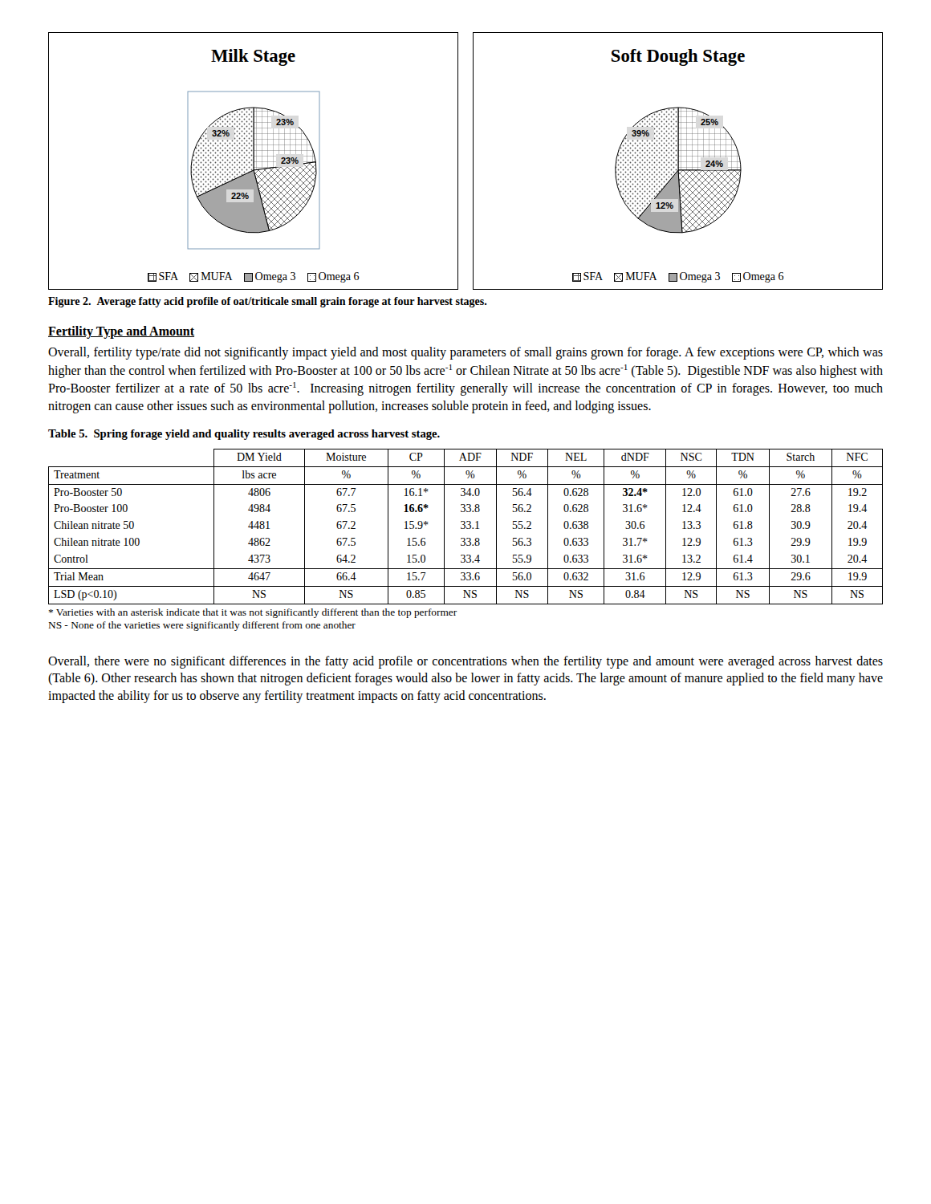Milk Stage
23% 23% 22% 32%
SFA MUFA Omega 3 Omega 6
Soft Dough Stage
25% 24% 12% 39%
SFA MUFA Omega 3 Omega 6
Figure 2. Average fatty acid profile of oat/triticale small grain forage at four harvest stages.
Fertility Type and Amount
Overall, fertility type/rate did not significantly impact yield and most quality parameters of small grains grown for forage. A few exceptions were CP, which was higher than the control when fertilized with Pro-Booster at 100 or 50 lbs acre-1 or Chilean Nitrate at 50 lbs acre-1 (Table 5). Digestible NDF was also highest with Pro-Booster fertilizer at a rate of 50 lbs acre-1. Increasing nitrogen fertility generally will increase the concentration of CP in forages. However, too much nitrogen can cause other issues such as environmental pollution, increases soluble protein in feed, and lodging issues.
Table 5. Spring forage yield and quality results averaged across harvest stage.
| | DM Yield | Moisture | CP | ADF | NDF | NEL | dNDF | NSC | TDN | Starch | NFC |
| Treatment | lbs acre | % | % | % | % | % | % | % | % | % | % |
| Pro-Booster 50 | 4806 | 67.7 | 16.1* | 34.0 | 56.4 | 0.628 | 32.4* | 12.0 | 61.0 | 27.6 | 19.2 |
| Pro-Booster 100 | 4984 | 67.5 | 16.6* | 33.8 | 56.2 | 0.628 | 31.6* | 12.4 | 61.0 | 28.8 | 19.4 |
| Chilean nitrate 50 | 4481 | 67.2 | 15.9* | 33.1 | 55.2 | 0.638 | 30.6 | 13.3 | 61.8 | 30.9 | 20.4 |
| Chilean nitrate 100 | 4862 | 67.5 | 15.6 | 33.8 | 56.3 | 0.633 | 31.7* | 12.9 | 61.3 | 29.9 | 19.9 |
| Control | 4373 | 64.2 | 15.0 | 33.4 | 55.9 | 0.633 | 31.6* | 13.2 | 61.4 | 30.1 | 20.4 |
| Trial Mean | 4647 | 66.4 | 15.7 | 33.6 | 56.0 | 0.632 | 31.6 | 12.9 | 61.3 | 29.6 | 19.9 |
| LSD (p<0.10) | NS | NS | 0.85 | NS | NS | NS | 0.84 | NS | NS | NS | NS |
* Varieties with an asterisk indicate that it was not significantly different than the top performer
NS - None of the varieties were significantly different from one another
Overall, there were no significant differences in the fatty acid profile or concentrations when the fertility type and amount were averaged across harvest dates (Table 6). Other research has shown that nitrogen deficient forages would also be lower in fatty acids. The large amount of manure applied to the field many have impacted the ability for us to observe any fertility treatment impacts on fatty acid concentrations.